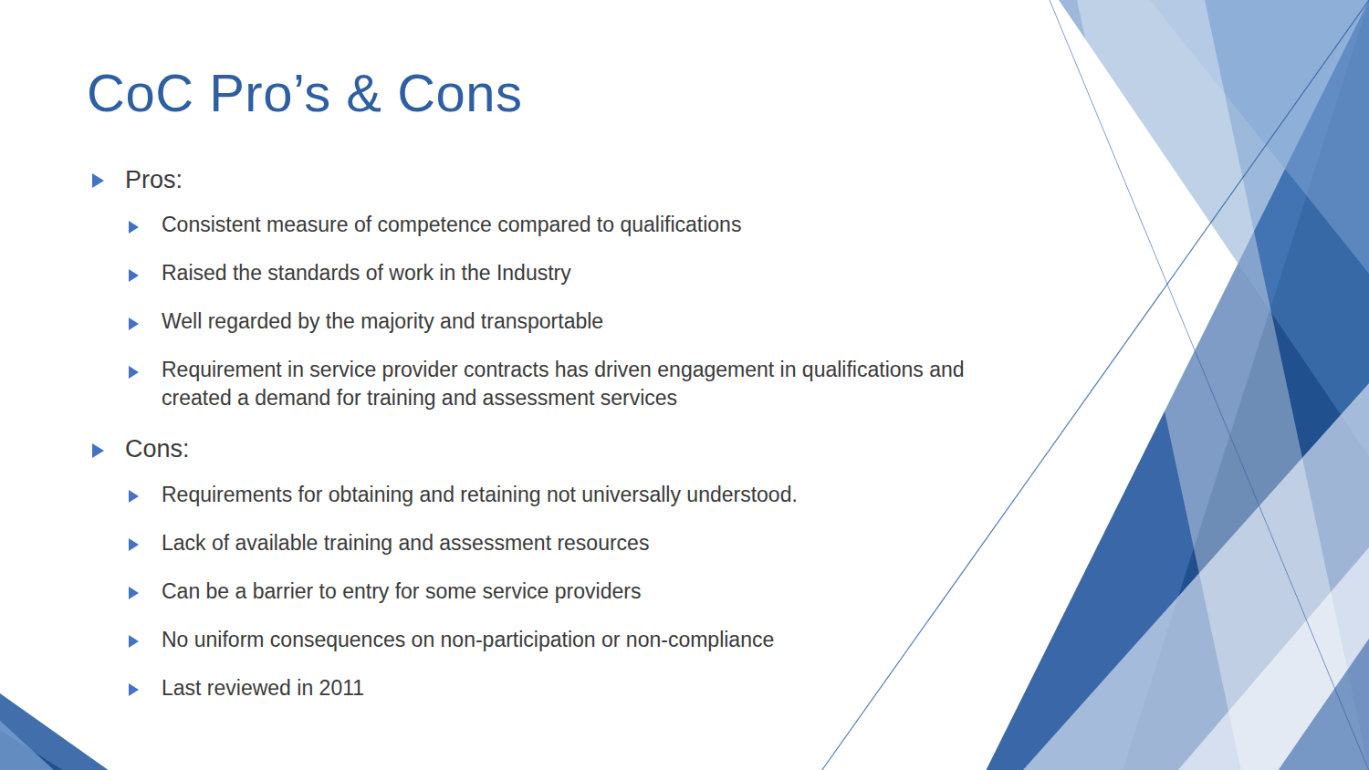CoC Pro’s & Cons
Pros:
Consistent measure of competence compared to qualifications
Raised the standards of work in the Industry
Well regarded by the majority and transportable
Requirement in service provider contracts has driven engagement in qualifications and created a demand for training and assessment services
Cons:
Requirements for obtaining and retaining not universally understood.
Lack of available training and assessment resources
Can be a barrier to entry for some service providers
No uniform consequences on non-participation or non-compliance
Last reviewed in 2011